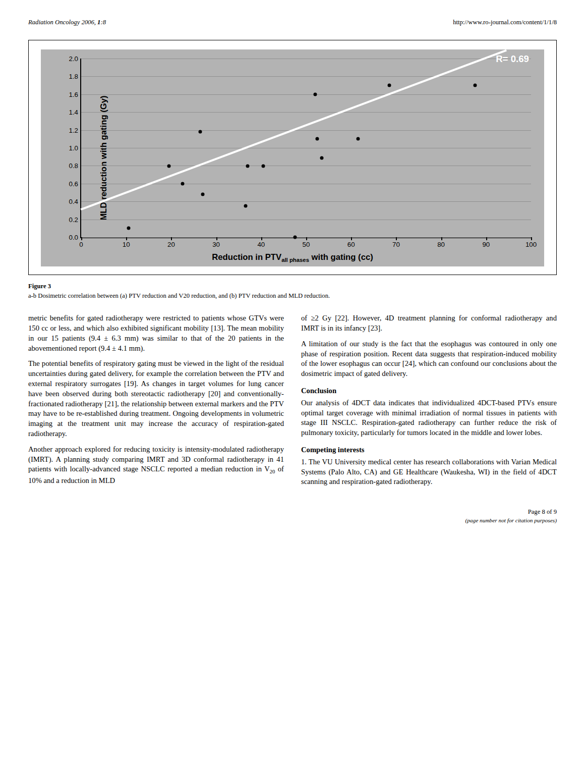Radiation Oncology 2006, 1:8
http://www.ro-journal.com/content/1/1/8
MLD reduction with gating (Gy)
2.0
1.8
1.6
1.4
1.2
1.0
0.8
0.6
0.4
0.2
0.0
0
10
20
30
40
50
60
70
80
90
100
R= 0.69
Reduction in PTVall phases with gating (cc)
Figure 3 a-b Dosimetric correlation between (a) PTV reduction and V20 reduction, and (b) PTV reduction and MLD reduction.
metric benefits for gated radiotherapy were restricted to patients whose GTVs were 150 cc or less, and which also exhibited significant mobility [13]. The mean mobility in our 15 patients (9.4 ± 6.3 mm) was similar to that of the 20 patients in the abovementioned report (9.4 ± 4.1 mm).
The potential benefits of respiratory gating must be viewed in the light of the residual uncertainties during gated delivery, for example the correlation between the PTV and external respiratory surrogates [19]. As changes in target volumes for lung cancer have been observed during both stereotactic radiotherapy [20] and conventionally-fractionated radiotherapy [21], the relationship between external markers and the PTV may have to be re-established during treatment. Ongoing developments in volumetric imaging at the treatment unit may increase the accuracy of respiration-gated radiotherapy.
Another approach explored for reducing toxicity is intensity-modulated radiotherapy (IMRT). A planning study comparing IMRT and 3D conformal radiotherapy in 41 patients with locally-advanced stage NSCLC reported a median reduction in V20 of 10% and a reduction in MLD
of ≥2 Gy [22]. However, 4D treatment planning for conformal radiotherapy and IMRT is in its infancy [23].
A limitation of our study is the fact that the esophagus was contoured in only one phase of respiration position. Recent data suggests that respiration-induced mobility of the lower esophagus can occur [24], which can confound our conclusions about the dosimetric impact of gated delivery.
Conclusion
Our analysis of 4DCT data indicates that individualized 4DCT-based PTVs ensure optimal target coverage with minimal irradiation of normal tissues in patients with stage III NSCLC. Respiration-gated radiotherapy can further reduce the risk of pulmonary toxicity, particularly for tumors located in the middle and lower lobes.
Competing interests
1. The VU University medical center has research collaborations with Varian Medical Systems (Palo Alto, CA) and GE Healthcare (Waukesha, WI) in the field of 4DCT scanning and respiration-gated radiotherapy.
Page 8 of 9
(page number not for citation purposes)